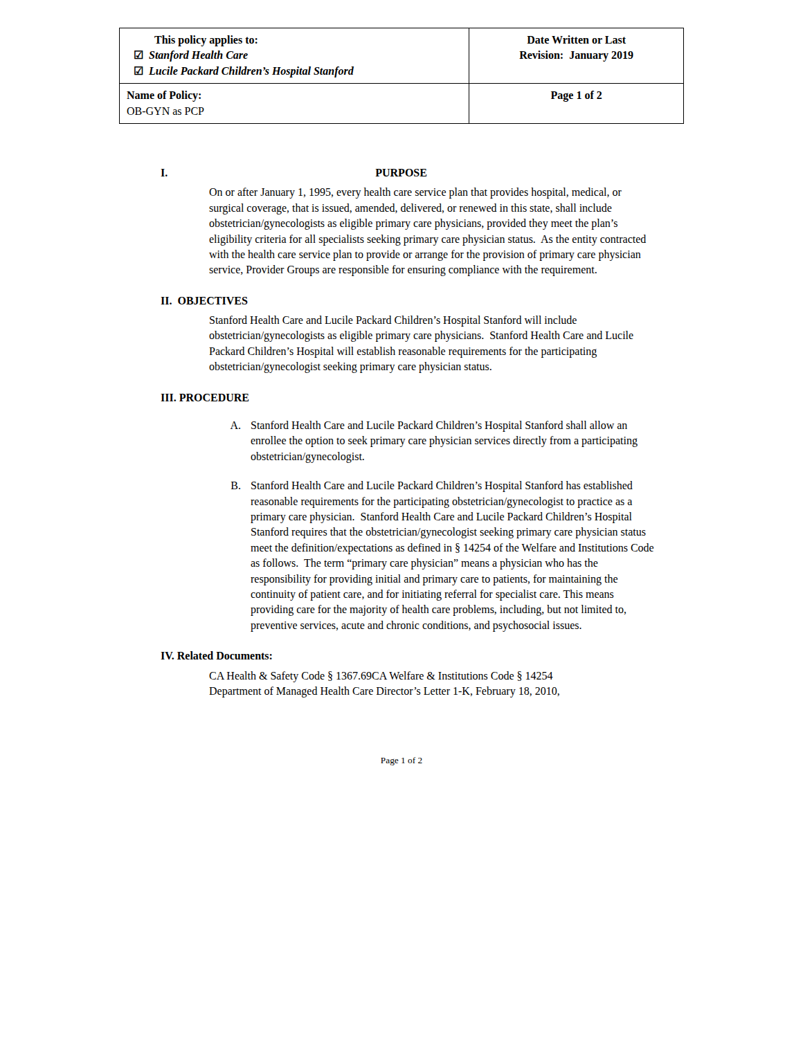| This policy applies to: ☑ Stanford Health Care ☑ Lucile Packard Children’s Hospital Stanford | Date Written or Last Revision: January 2019 |
| Name of Policy: OB-GYN as PCP | Page 1 of 2 |
I. PURPOSE
On or after January 1, 1995, every health care service plan that provides hospital, medical, or surgical coverage, that is issued, amended, delivered, or renewed in this state, shall include obstetrician/gynecologists as eligible primary care physicians, provided they meet the plan’s eligibility criteria for all specialists seeking primary care physician status. As the entity contracted with the health care service plan to provide or arrange for the provision of primary care physician service, Provider Groups are responsible for ensuring compliance with the requirement.
II. OBJECTIVES
Stanford Health Care and Lucile Packard Children’s Hospital Stanford will include obstetrician/gynecologists as eligible primary care physicians. Stanford Health Care and Lucile Packard Children’s Hospital will establish reasonable requirements for the participating obstetrician/gynecologist seeking primary care physician status.
III. PROCEDURE
Stanford Health Care and Lucile Packard Children’s Hospital Stanford shall allow an enrollee the option to seek primary care physician services directly from a participating obstetrician/gynecologist.
Stanford Health Care and Lucile Packard Children’s Hospital Stanford has established reasonable requirements for the participating obstetrician/gynecologist to practice as a primary care physician. Stanford Health Care and Lucile Packard Children’s Hospital Stanford requires that the obstetrician/gynecologist seeking primary care physician status meet the definition/expectations as defined in § 14254 of the Welfare and Institutions Code as follows. The term “primary care physician” means a physician who has the responsibility for providing initial and primary care to patients, for maintaining the continuity of patient care, and for initiating referral for specialist care. This means providing care for the majority of health care problems, including, but not limited to, preventive services, acute and chronic conditions, and psychosocial issues.
IV. Related Documents:
CA Health & Safety Code § 1367.69CA Welfare & Institutions Code § 14254
Department of Managed Health Care Director’s Letter 1-K, February 18, 2010,
Page 1 of 2